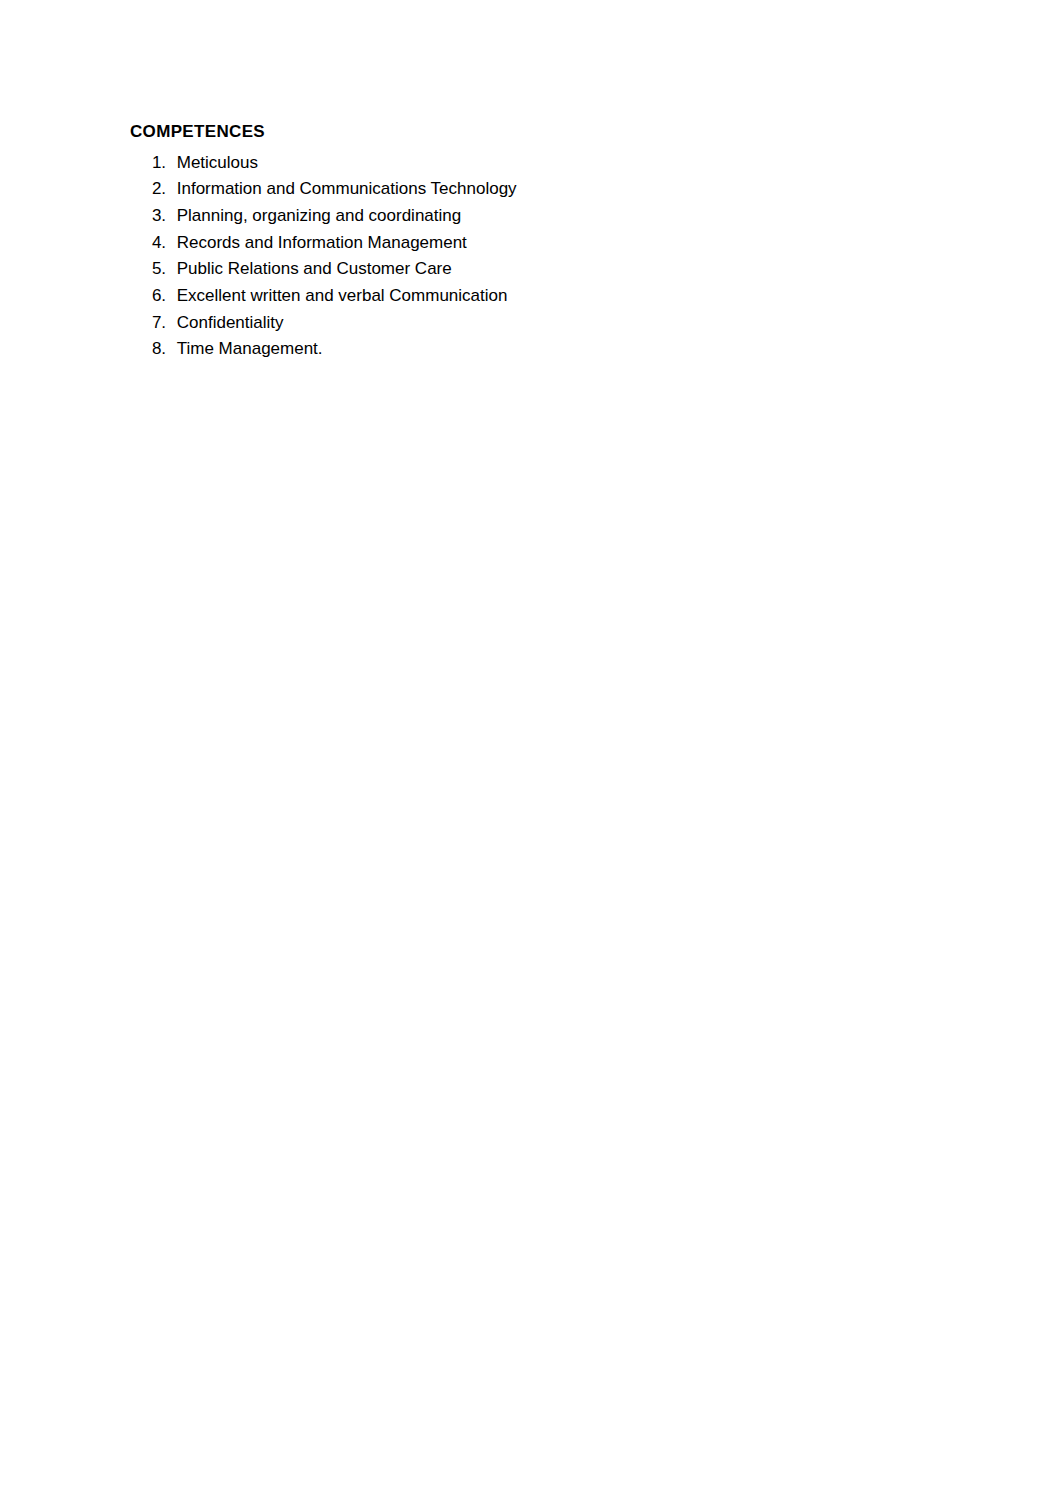COMPETENCES
Meticulous
Information and Communications Technology
Planning, organizing and coordinating
Records and Information Management
Public Relations and Customer Care
Excellent written and verbal Communication
Confidentiality
Time Management.